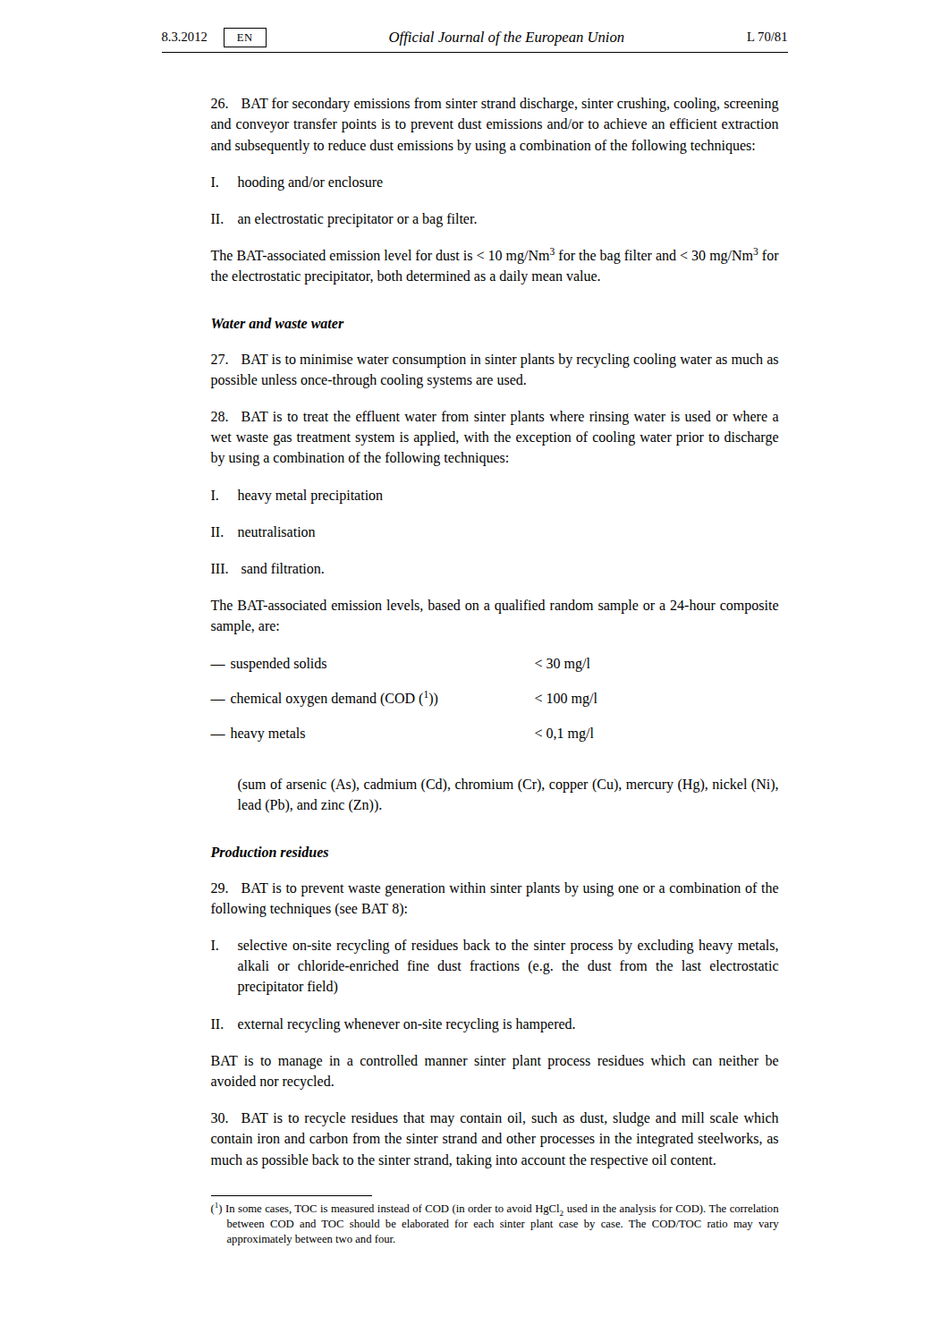8.3.2012 EN Official Journal of the European Union L 70/81
26. BAT for secondary emissions from sinter strand discharge, sinter crushing, cooling, screening and conveyor transfer points is to prevent dust emissions and/or to achieve an efficient extraction and subsequently to reduce dust emissions by using a combination of the following techniques:
I. hooding and/or enclosure
II. an electrostatic precipitator or a bag filter.
The BAT-associated emission level for dust is < 10 mg/Nm3 for the bag filter and < 30 mg/Nm3 for the electrostatic precipitator, both determined as a daily mean value.
Water and waste water
27. BAT is to minimise water consumption in sinter plants by recycling cooling water as much as possible unless once-through cooling systems are used.
28. BAT is to treat the effluent water from sinter plants where rinsing water is used or where a wet waste gas treatment system is applied, with the exception of cooling water prior to discharge by using a combination of the following techniques:
I. heavy metal precipitation
II. neutralisation
III. sand filtration.
The BAT-associated emission levels, based on a qualified random sample or a 24-hour composite sample, are:
| — | suspended solids | < 30 mg/l |
| — | chemical oxygen demand (COD ( 1 )) | < 100 mg/l |
| — | heavy metals | < 0,1 mg/l |
(sum of arsenic (As), cadmium (Cd), chromium (Cr), copper (Cu), mercury (Hg), nickel (Ni), lead (Pb), and zinc (Zn)).
Production residues
29. BAT is to prevent waste generation within sinter plants by using one or a combination of the following techniques (see BAT 8):
I. selective on-site recycling of residues back to the sinter process by excluding heavy metals, alkali or chloride-enriched fine dust fractions (e.g. the dust from the last electrostatic precipitator field)
II. external recycling whenever on-site recycling is hampered.
BAT is to manage in a controlled manner sinter plant process residues which can neither be avoided nor recycled.
30. BAT is to recycle residues that may contain oil, such as dust, sludge and mill scale which contain iron and carbon from the sinter strand and other processes in the integrated steelworks, as much as possible back to the sinter strand, taking into account the respective oil content.
(1) In some cases, TOC is measured instead of COD (in order to avoid HgCl2 used in the analysis for COD). The correlation between COD and TOC should be elaborated for each sinter plant case by case. The COD/TOC ratio may vary approximately between two and four.